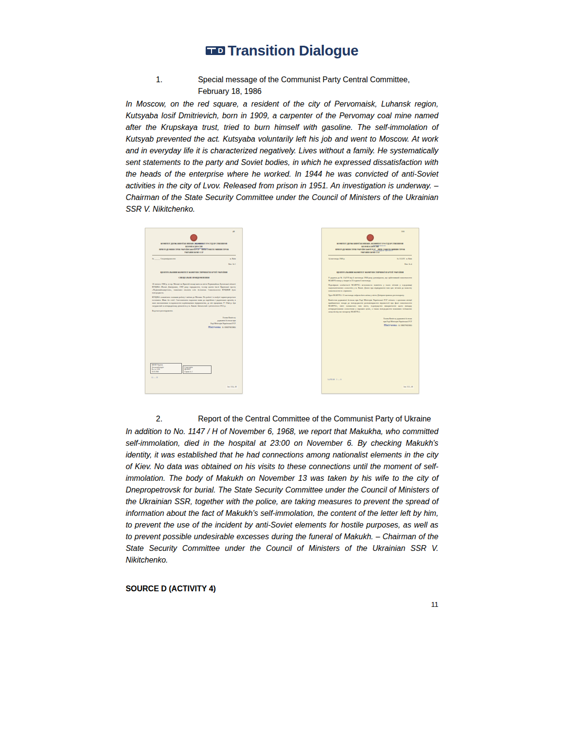Transition Dialogue
1. Special message of the Communist Party Central Committee, February 18, 1986
In Moscow, on the red square, a resident of the city of Pervomaisk, Luhansk region, Kutsyaba Iosif Dmitrievich, born in 1909, a carpenter of the Pervomay coal mine named after the Krupskaya trust, tried to burn himself with gasoline. The self-immolation of Kutsyab prevented the act. Kutsyaba voluntarily left his job and went to Moscow. At work and in everyday life it is characterized negatively. Lives without a family. He systematically sent statements to the party and Soviet bodies, in which he expressed dissatisfaction with the heads of the enterprise where he worked. In 1944 he was convicted of anti-Soviet activities in the city of Lvov. Released from prison in 1951. An investigation is underway. – Chairman of the State Security Committee under the Council of Ministers of the Ukrainian SSR V. Nikitchenko.
48
КОМІТЕТ ДЕРЖАВНОЇ БЕЗПЕКИ | КОМИТЕТ ГОСУДАРСТВЕННОЙ БЕЗОПАСНОСТИ
при Раді Міністрів Української РСР при Совете Министров Украинской ССР
№ ______ Спецповідомлення м. Київ
Мусієнко
Ознайомлено
Вих. № 1
Центральний Комітет Комуністичної Партії України
Спеціальне повідомлення
18 лютого 1968 р. в гор. Москві на Красній площі житель міста Первомайськ Луганської області КУЦЯБА Йосип Дмитрович, 1909 року народження, тесляр шахти імені Крупської тресту «Первомайськвугілля», намагався спалити себе бензином. Самоспалення КУЦЯБИ було попереджено.
КУЦЯБА самовільно залишив роботу і виїхав до Москви. По роботі і в побуті характеризується негативно. Живе без сім'ї. Систематично надсилав заяви до партійних і радянських органів, в яких висловлював незадоволення керівництвом підприємства, де він працював. У 1944 р. був засуджений за антирадянську діяльність у м. Львові. Звільнений з ув'язнення в 1951 р.
Ведеться розслідування.
Голова Комітету
державної безпеки при
Раді Міністрів Української РСР
Нікітченко В. НІКІТЧЕНКО
ЦК КП України
Загальний відділ
Вх. № 1328
20.II.1968
Секретаріат
ЦК КПУ
Справа № 1
15 — II
Зам. 1234—68
100
КОМІТЕТ ДЕРЖАВНОЇ БЕЗПЕКИ | КОМИТЕТ ГОСУДАРСТВЕННОЙ БЕЗОПАСНОСТИ
при Раді Міністрів Української РСР при Совете Министров Украинской ССР
14 листопада 1968 р. № 1153/Н м. Київ
Ознайомлено
Секретаріат ЦК КПУ
Вих. № 4
Центральний Комітет Комуністичної Партії України
У додаток до № 1147/Н від 6 листопада 1968 року доповідаємо, що здійснивший самоспалення МАКУХ помер у лікарні в 23 години 6 листопада.
Перевіркою особистості МАКУХА встановлено наявність у нього зв'язків у середовищі націоналістичних елементів у м. Києві. Даних про відвідування ним цих зв'язків до моменту самоспалення не отримано.
Труп МАКУХА 13 листопада забрала його жінка у місто Дніпропетровськ для похорону.
Комітетом державної безпеки при Раді Міністрів Української РСР спільно з органами міліції приймаються заходи до попередження розповсюдження відомостей про факт самоспалення МАКУХА, зміст залишеного ним листа, недопущення використання цього випадку антирадянськими елементами у ворожих цілях, а також попередження можливих небажаних ексцесів під час похорону МАКУХА.
Голова Комітету державної безпеки
при Раді Міністрів Української РСР
Нікітченко В. НІКІТЧЕНКО
14.XI.68 1 — 0
Зам. 1153—68
2. Report of the Central Committee of the Communist Party of Ukraine
In addition to No. 1147 / H of November 6, 1968, we report that Makukha, who committed self-immolation, died in the hospital at 23:00 on November 6. By checking Makukh's identity, it was established that he had connections among nationalist elements in the city of Kiev. No data was obtained on his visits to these connections until the moment of self-immolation. The body of Makukh on November 13 was taken by his wife to the city of Dnepropetrovsk for burial. The State Security Committee under the Council of Ministers of the Ukrainian SSR, together with the police, are taking measures to prevent the spread of information about the fact of Makukh's self-immolation, the content of the letter left by him, to prevent the use of the incident by anti-Soviet elements for hostile purposes, as well as to prevent possible undesirable excesses during the funeral of Makukh. – Chairman of the State Security Committee under the Council of Ministers of the Ukrainian SSR V. Nikitchenko.
SOURCE D (ACTIVITY 4)
11